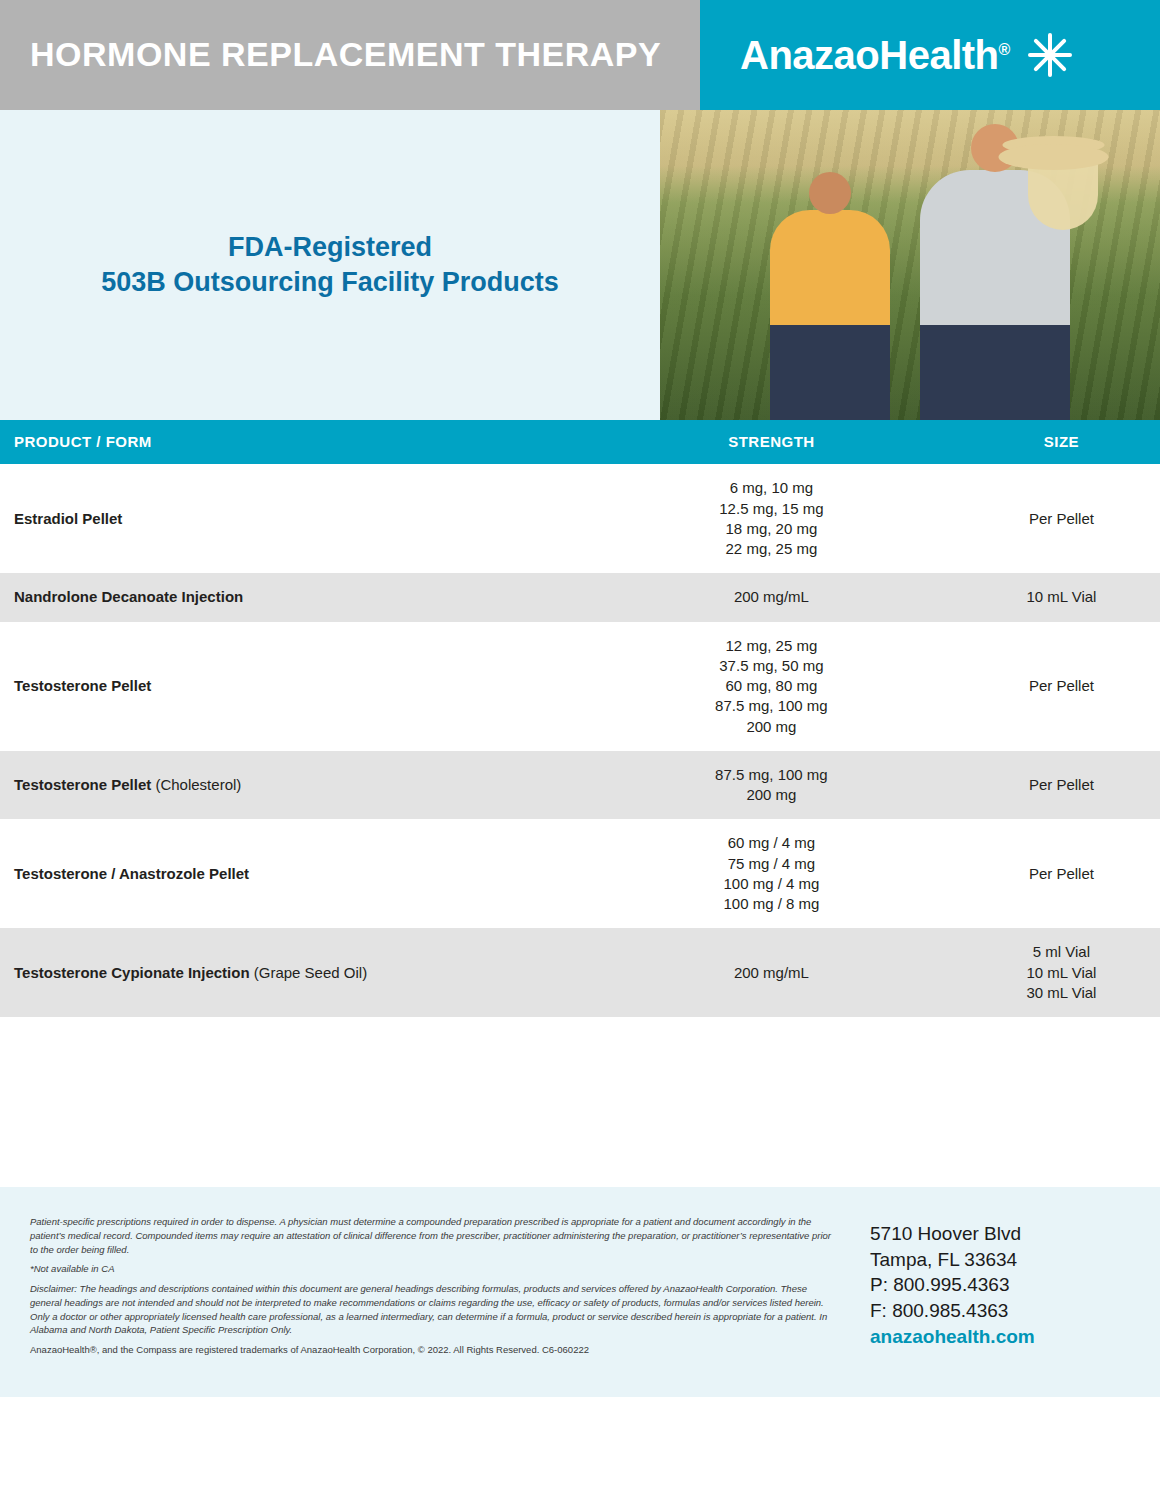Hormone Replacement Therapy
AnazaoHealth®
FDA-Registered
503B Outsourcing Facility Products
| Product / Form | Strength | Size |
| --- | --- | --- |
| Estradiol Pellet | 6 mg, 10 mg 12.5 mg, 15 mg 18 mg, 20 mg 22 mg, 25 mg | Per Pellet |
| Nandrolone Decanoate Injection | 200 mg/mL | 10 mL Vial |
| Testosterone Pellet | 12 mg, 25 mg 37.5 mg, 50 mg 60 mg, 80 mg 87.5 mg, 100 mg 200 mg | Per Pellet |
| Testosterone Pellet (Cholesterol) | 87.5 mg, 100 mg 200 mg | Per Pellet |
| Testosterone / Anastrozole Pellet | 60 mg / 4 mg 75 mg / 4 mg 100 mg / 4 mg 100 mg / 8 mg | Per Pellet |
| Testosterone Cypionate Injection (Grape Seed Oil) | 200 mg/mL | 5 ml Vial 10 mL Vial 30 mL Vial |
Patient-specific prescriptions required in order to dispense. A physician must determine a compounded preparation prescribed is appropriate for a patient and document accordingly in the patient’s medical record. Compounded items may require an attestation of clinical difference from the prescriber, practitioner administering the preparation, or practitioner’s representative prior to the order being filled.
*Not available in CA
Disclaimer: The headings and descriptions contained within this document are general headings describing formulas, products and services offered by AnazaoHealth Corporation. These general headings are not intended and should not be interpreted to make recommendations or claims regarding the use, efficacy or safety of products, formulas and/or services listed herein. Only a doctor or other appropriately licensed health care professional, as a learned intermediary, can determine if a formula, product or service described herein is appropriate for a patient. In Alabama and North Dakota, Patient Specific Prescription Only.
AnazaoHealth®, and the Compass are registered trademarks of AnazaoHealth Corporation, © 2022. All Rights Reserved. C6-060222
5710 Hoover Blvd
Tampa, FL 33634
P: 800.995.4363
F: 800.985.4363
anazaohealth.com